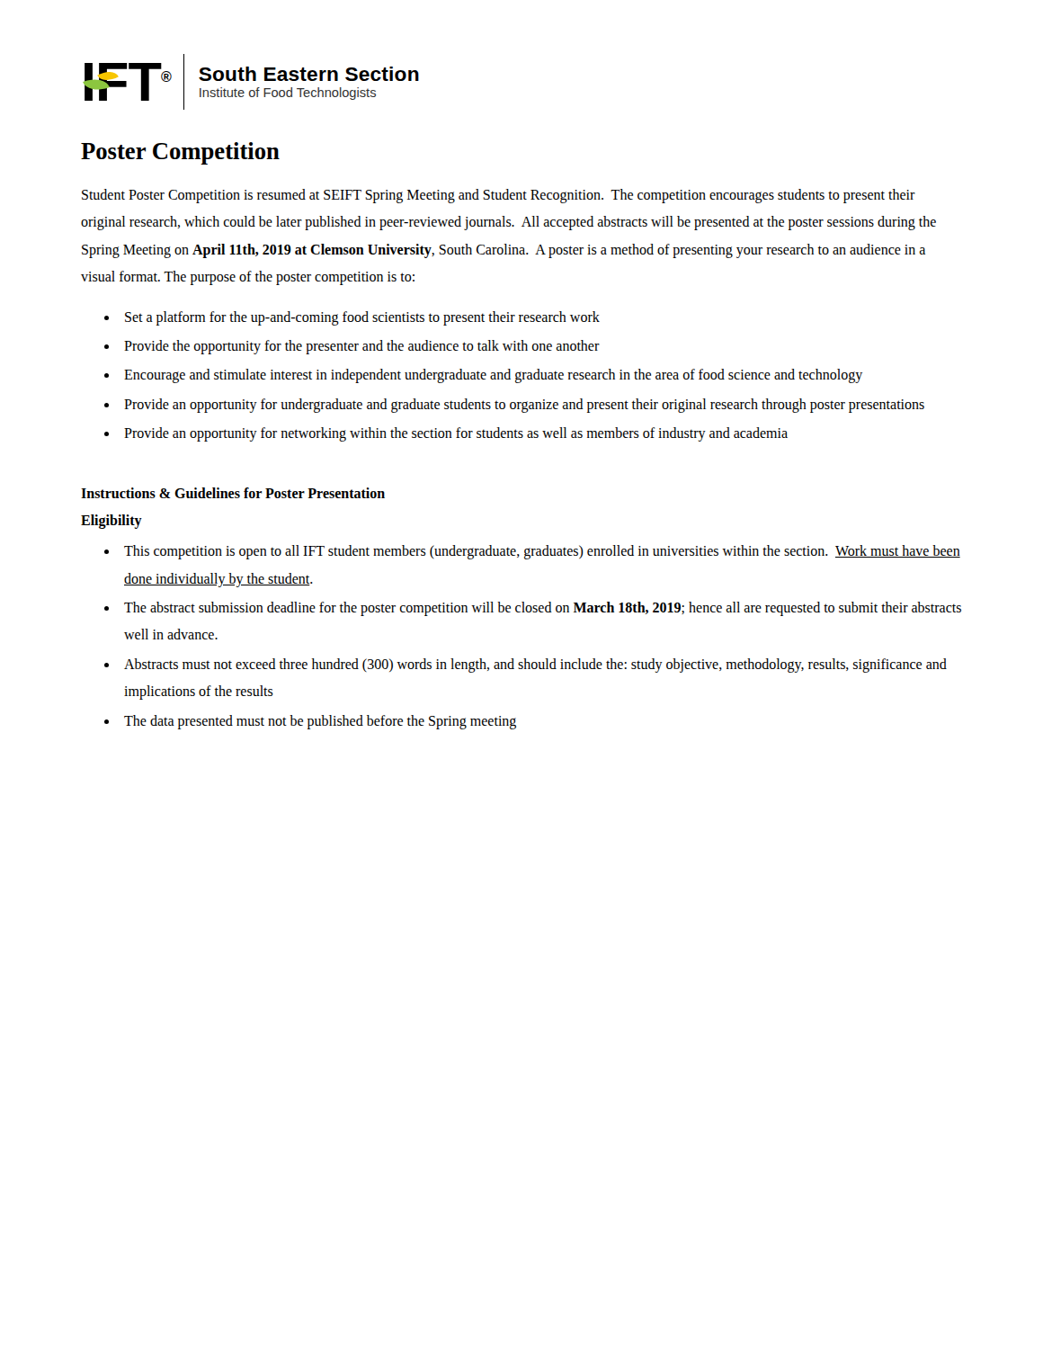| IFT ® | South Eastern Section Institute of Food Technologists |
Poster Competition
Student Poster Competition is resumed at SEIFT Spring Meeting and Student Recognition. The competition encourages students to present their original research, which could be later published in peer-reviewed journals. All accepted abstracts will be presented at the poster sessions during the Spring Meeting on April 11th, 2019 at Clemson University, South Carolina. A poster is a method of presenting your research to an audience in a visual format. The purpose of the poster competition is to:
Set a platform for the up-and-coming food scientists to present their research work
Provide the opportunity for the presenter and the audience to talk with one another
Encourage and stimulate interest in independent undergraduate and graduate research in the area of food science and technology
Provide an opportunity for undergraduate and graduate students to organize and present their original research through poster presentations
Provide an opportunity for networking within the section for students as well as members of industry and academia
Instructions & Guidelines for Poster Presentation
Eligibility
This competition is open to all IFT student members (undergraduate, graduates) enrolled in universities within the section. Work must have been done individually by the student.
The abstract submission deadline for the poster competition will be closed on March 18th, 2019; hence all are requested to submit their abstracts well in advance.
Abstracts must not exceed three hundred (300) words in length, and should include the: study objective, methodology, results, significance and implications of the results
The data presented must not be published before the Spring meeting